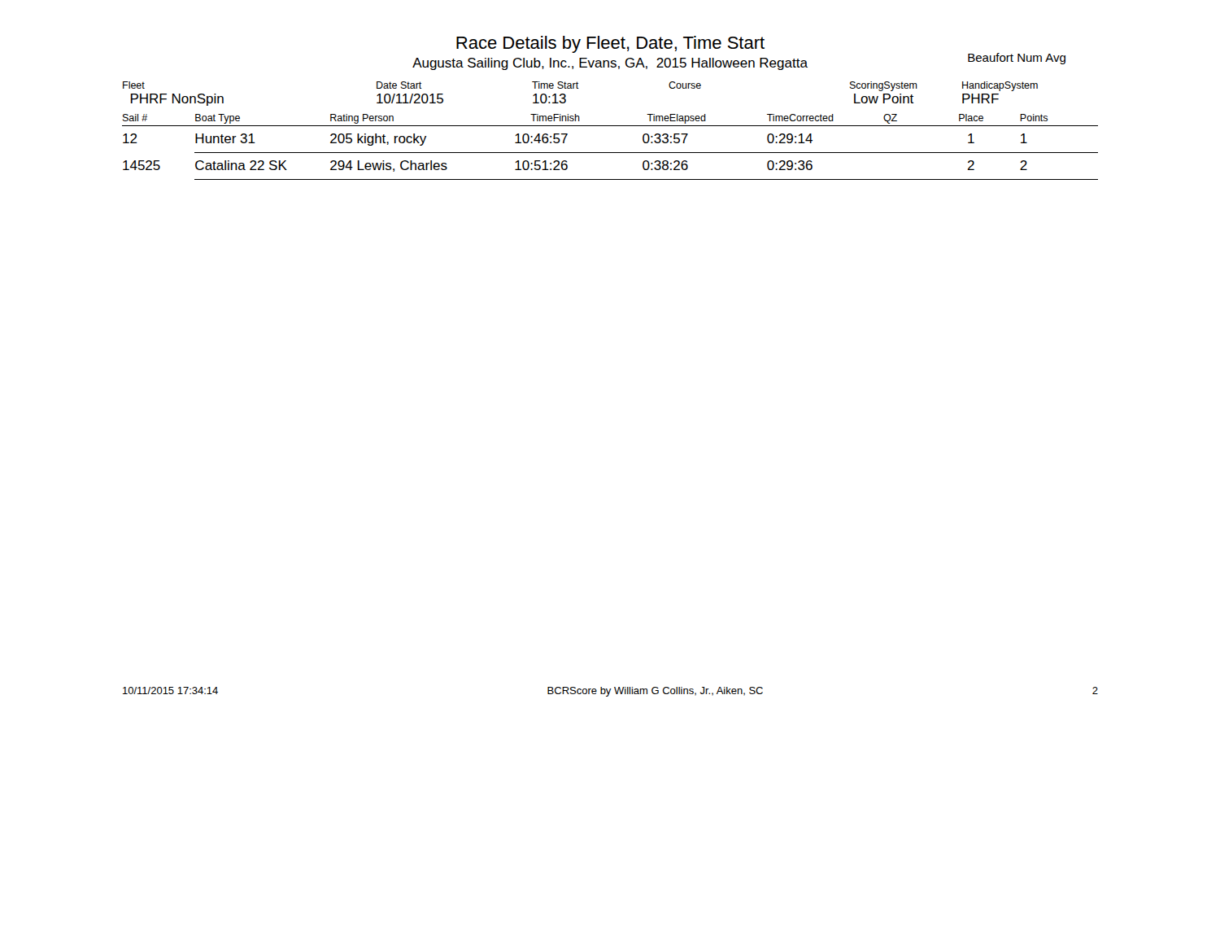Race Details by Fleet, Date, Time Start
Augusta Sailing Club, Inc., Evans, GA, 2015 Halloween Regatta
Beaufort Num Avg
| Fleet | Date Start | Time Start | Course | ScoringSystem | HandicapSystem |
| PHRF NonSpin | 10/11/2015 | 10:13 | | Low Point | PHRF |
| Sail # | Boat Type | Rating Person | TimeFinish | TimeElapsed | TimeCorrected | QZ | Place | Points |
| --- | --- | --- | --- | --- | --- | --- | --- | --- |
| 12 | Hunter 31 | 205 kight, rocky | 10:46:57 | 0:33:57 | 0:29:14 | | 1 | 1 |
| 14525 | Catalina 22 SK | 294 Lewis, Charles | 10:51:26 | 0:38:26 | 0:29:36 | | 2 | 2 |
10/11/2015 17:34:14
BCRScore by William G Collins, Jr., Aiken, SC
2